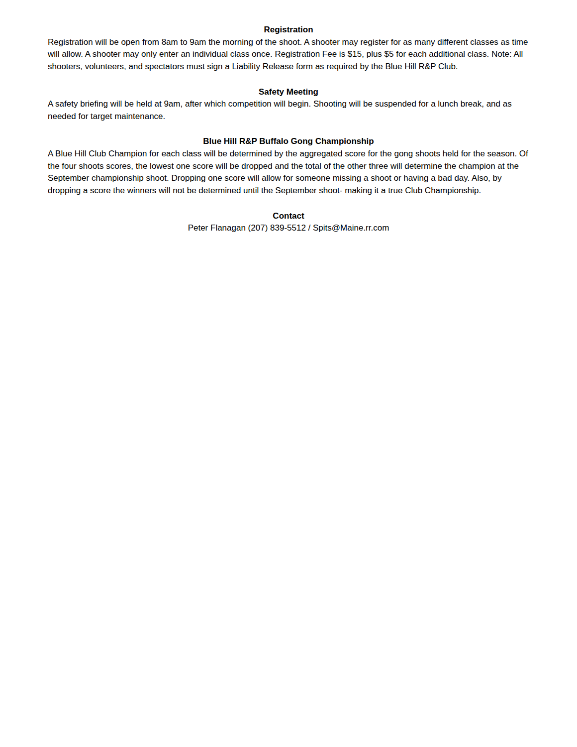Registration
Registration will be open from 8am to 9am the morning of the shoot. A shooter may register for as many different classes as time will allow. A shooter may only enter an individual class once. Registration Fee is $15, plus $5 for each additional class. Note: All shooters, volunteers, and spectators must sign a Liability Release form as required by the Blue Hill R&P Club.
Safety Meeting
A safety briefing will be held at 9am, after which competition will begin. Shooting will be suspended for a lunch break, and as needed for target maintenance.
Blue Hill R&P Buffalo Gong Championship
A Blue Hill Club Champion for each class will be determined by the aggregated score for the gong shoots held for the season. Of the four shoots scores, the lowest one score will be dropped and the total of the other three will determine the champion at the September championship shoot. Dropping one score will allow for someone missing a shoot or having a bad day. Also, by dropping a score the winners will not be determined until the September shoot- making it a true Club Championship.
Contact
Peter Flanagan (207) 839-5512 / Spits@Maine.rr.com